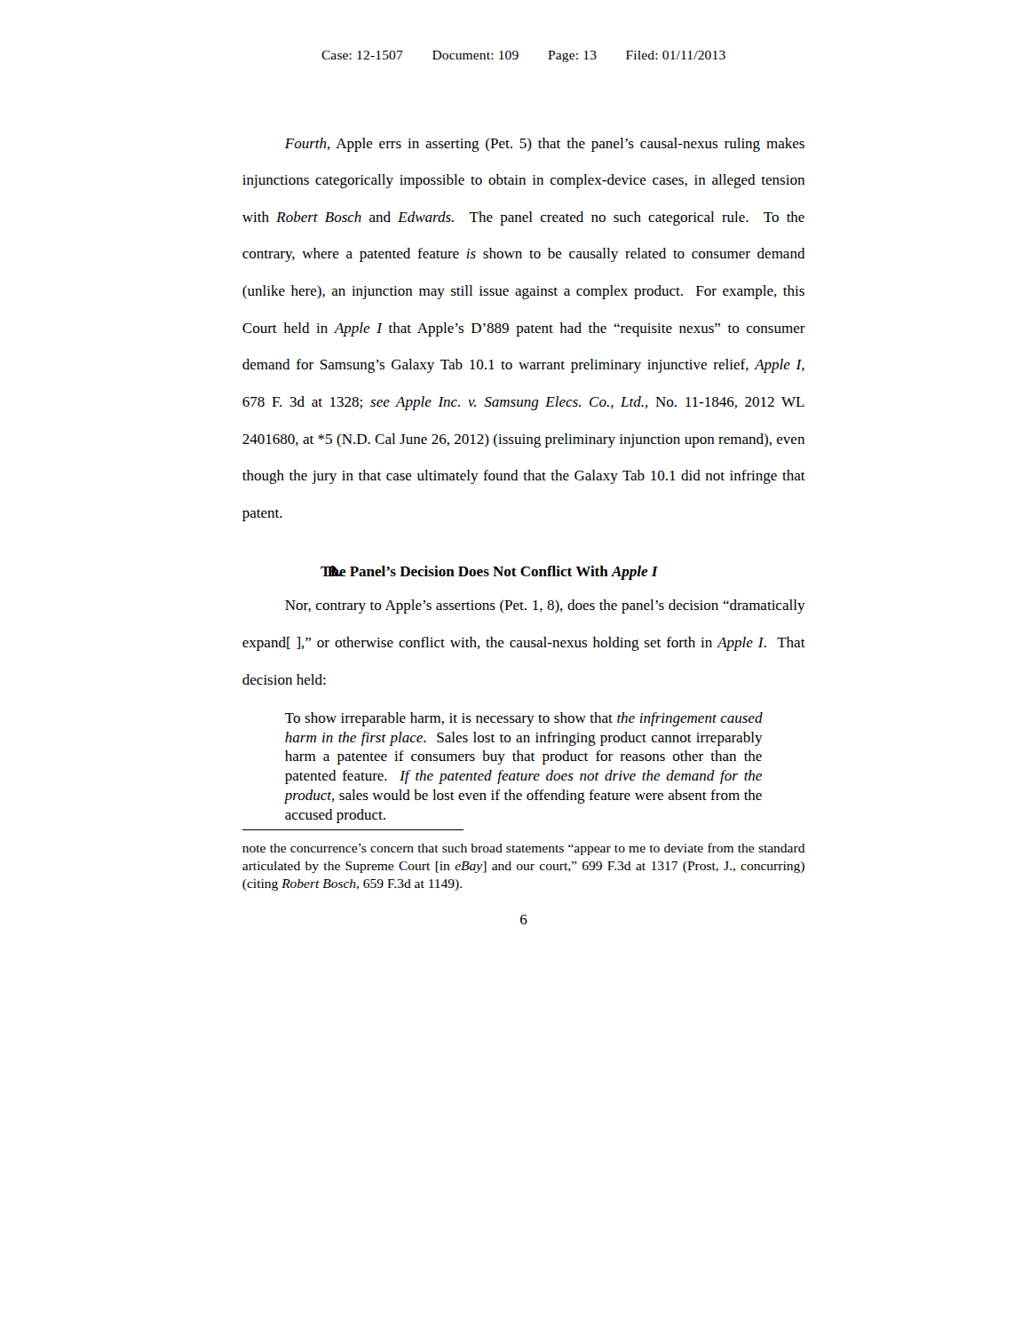Case: 12-1507 Document: 109 Page: 13 Filed: 01/11/2013
Fourth, Apple errs in asserting (Pet. 5) that the panel’s causal-nexus ruling makes injunctions categorically impossible to obtain in complex-device cases, in alleged tension with Robert Bosch and Edwards. The panel created no such categorical rule. To the contrary, where a patented feature is shown to be causally related to consumer demand (unlike here), an injunction may still issue against a complex product. For example, this Court held in Apple I that Apple’s D’889 patent had the “requisite nexus” to consumer demand for Samsung’s Galaxy Tab 10.1 to warrant preliminary injunctive relief, Apple I, 678 F. 3d at 1328; see Apple Inc. v. Samsung Elecs. Co., Ltd., No. 11-1846, 2012 WL 2401680, at *5 (N.D. Cal June 26, 2012) (issuing preliminary injunction upon remand), even though the jury in that case ultimately found that the Galaxy Tab 10.1 did not infringe that patent.
B. The Panel’s Decision Does Not Conflict With Apple I
Nor, contrary to Apple’s assertions (Pet. 1, 8), does the panel’s decision “dramatically expand[ ],” or otherwise conflict with, the causal-nexus holding set forth in Apple I. That decision held:
To show irreparable harm, it is necessary to show that the infringement caused harm in the first place. Sales lost to an infringing product cannot irreparably harm a patentee if consumers buy that product for reasons other than the patented feature. If the patented feature does not drive the demand for the product, sales would be lost even if the offending feature were absent from the accused product.
note the concurrence’s concern that such broad statements “appear to me to deviate from the standard articulated by the Supreme Court [in eBay] and our court,” 699 F.3d at 1317 (Prost, J., concurring) (citing Robert Bosch, 659 F.3d at 1149).
6